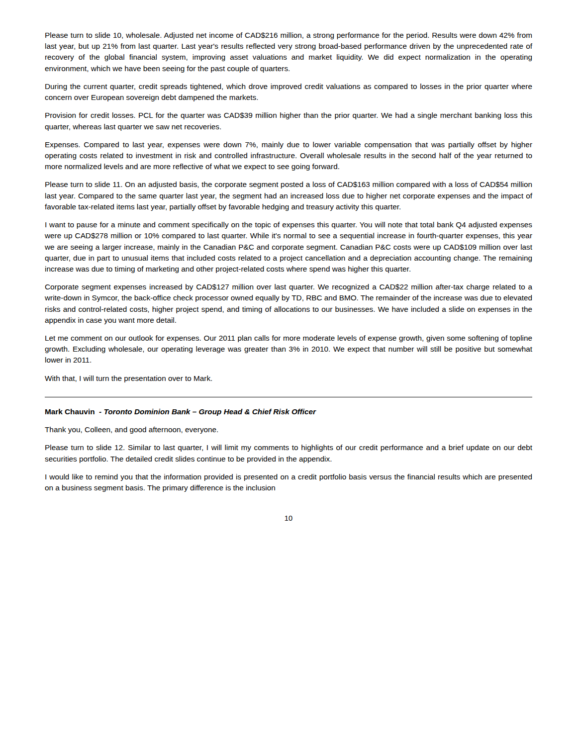Please turn to slide 10, wholesale. Adjusted net income of CAD$216 million, a strong performance for the period. Results were down 42% from last year, but up 21% from last quarter. Last year's results reflected very strong broad-based performance driven by the unprecedented rate of recovery of the global financial system, improving asset valuations and market liquidity. We did expect normalization in the operating environment, which we have been seeing for the past couple of quarters.
During the current quarter, credit spreads tightened, which drove improved credit valuations as compared to losses in the prior quarter where concern over European sovereign debt dampened the markets.
Provision for credit losses. PCL for the quarter was CAD$39 million higher than the prior quarter. We had a single merchant banking loss this quarter, whereas last quarter we saw net recoveries.
Expenses. Compared to last year, expenses were down 7%, mainly due to lower variable compensation that was partially offset by higher operating costs related to investment in risk and controlled infrastructure. Overall wholesale results in the second half of the year returned to more normalized levels and are more reflective of what we expect to see going forward.
Please turn to slide 11. On an adjusted basis, the corporate segment posted a loss of CAD$163 million compared with a loss of CAD$54 million last year. Compared to the same quarter last year, the segment had an increased loss due to higher net corporate expenses and the impact of favorable tax-related items last year, partially offset by favorable hedging and treasury activity this quarter.
I want to pause for a minute and comment specifically on the topic of expenses this quarter. You will note that total bank Q4 adjusted expenses were up CAD$278 million or 10% compared to last quarter. While it's normal to see a sequential increase in fourth-quarter expenses, this year we are seeing a larger increase, mainly in the Canadian P&C and corporate segment. Canadian P&C costs were up CAD$109 million over last quarter, due in part to unusual items that included costs related to a project cancellation and a depreciation accounting change. The remaining increase was due to timing of marketing and other project-related costs where spend was higher this quarter.
Corporate segment expenses increased by CAD$127 million over last quarter. We recognized a CAD$22 million after-tax charge related to a write-down in Symcor, the back-office check processor owned equally by TD, RBC and BMO. The remainder of the increase was due to elevated risks and control-related costs, higher project spend, and timing of allocations to our businesses. We have included a slide on expenses in the appendix in case you want more detail.
Let me comment on our outlook for expenses. Our 2011 plan calls for more moderate levels of expense growth, given some softening of topline growth. Excluding wholesale, our operating leverage was greater than 3% in 2010. We expect that number will still be positive but somewhat lower in 2011.
With that, I will turn the presentation over to Mark.
Mark Chauvin - Toronto Dominion Bank – Group Head & Chief Risk Officer
Thank you, Colleen, and good afternoon, everyone.
Please turn to slide 12. Similar to last quarter, I will limit my comments to highlights of our credit performance and a brief update on our debt securities portfolio. The detailed credit slides continue to be provided in the appendix.
I would like to remind you that the information provided is presented on a credit portfolio basis versus the financial results which are presented on a business segment basis. The primary difference is the inclusion
10